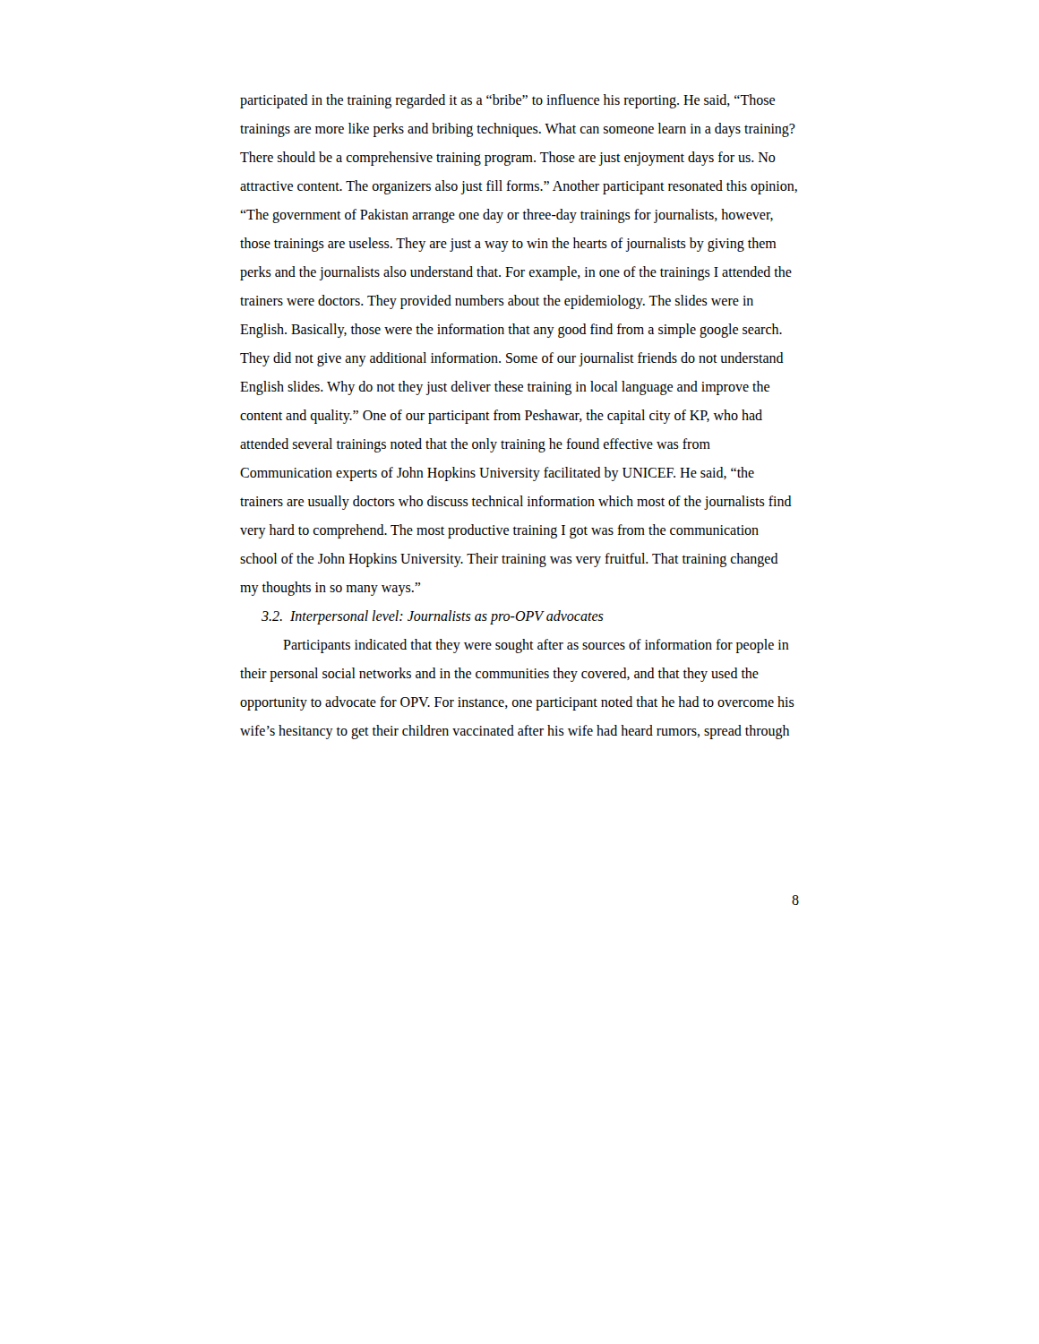participated in the training regarded it as a “bribe” to influence his reporting. He said, “Those trainings are more like perks and bribing techniques. What can someone learn in a days training? There should be a comprehensive training program. Those are just enjoyment days for us. No attractive content. The organizers also just fill forms.” Another participant resonated this opinion, “The government of Pakistan arrange one day or three-day trainings for journalists, however, those trainings are useless. They are just a way to win the hearts of journalists by giving them perks and the journalists also understand that. For example, in one of the trainings I attended the trainers were doctors. They provided numbers about the epidemiology. The slides were in English. Basically, those were the information that any good find from a simple google search. They did not give any additional information. Some of our journalist friends do not understand English slides. Why do not they just deliver these training in local language and improve the content and quality.” One of our participant from Peshawar, the capital city of KP, who had attended several trainings noted that the only training he found effective was from Communication experts of John Hopkins University facilitated by UNICEF. He said, “the trainers are usually doctors who discuss technical information which most of the journalists find very hard to comprehend. The most productive training I got was from the communication school of the John Hopkins University. Their training was very fruitful. That training changed my thoughts in so many ways.”
3.2. Interpersonal level: Journalists as pro-OPV advocates
Participants indicated that they were sought after as sources of information for people in their personal social networks and in the communities they covered, and that they used the opportunity to advocate for OPV. For instance, one participant noted that he had to overcome his wife’s hesitancy to get their children vaccinated after his wife had heard rumors, spread through
8